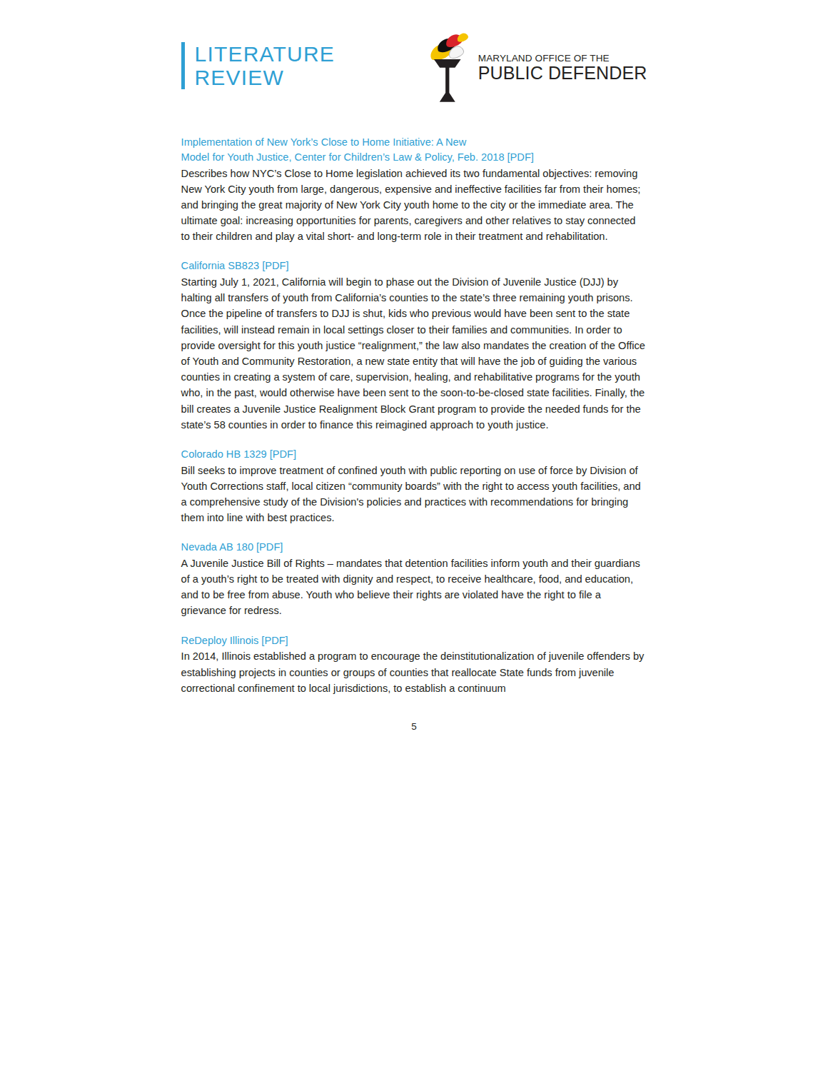Literature Review
MARYLAND OFFICE OF THE PUBLIC DEFENDER
Implementation of New York’s Close to Home Initiative: A New
Model for Youth Justice, Center for Children’s Law & Policy, Feb. 2018 [PDF]
Describes how NYC’s Close to Home legislation achieved its two fundamental objectives: removing New York City youth from large, dangerous, expensive and ineffective facilities far from their homes; and bringing the great majority of New York City youth home to the city or the immediate area. The ultimate goal: increasing opportunities for parents, caregivers and other relatives to stay connected to their children and play a vital short- and long-term role in their treatment and rehabilitation.
California SB823 [PDF]
Starting July 1, 2021, California will begin to phase out the Division of Juvenile Justice (DJJ) by halting all transfers of youth from California’s counties to the state’s three remaining youth prisons. Once the pipeline of transfers to DJJ is shut, kids who previous would have been sent to the state facilities, will instead remain in local settings closer to their families and communities. In order to provide oversight for this youth justice “realignment,” the law also mandates the creation of the Office of Youth and Community Restoration, a new state entity that will have the job of guiding the various counties in creating a system of care, supervision, healing, and rehabilitative programs for the youth who, in the past, would otherwise have been sent to the soon-to-be-closed state facilities. Finally, the bill creates a Juvenile Justice Realignment Block Grant program to provide the needed funds for the state’s 58 counties in order to finance this reimagined approach to youth justice.
Colorado HB 1329 [PDF]
Bill seeks to improve treatment of confined youth with public reporting on use of force by Division of Youth Corrections staff, local citizen “community boards” with the right to access youth facilities, and a comprehensive study of the Division's policies and practices with recommendations for bringing them into line with best practices.
Nevada AB 180 [PDF]
A Juvenile Justice Bill of Rights – mandates that detention facilities inform youth and their guardians of a youth’s right to be treated with dignity and respect, to receive healthcare, food, and education, and to be free from abuse. Youth who believe their rights are violated have the right to file a grievance for redress.
ReDeploy Illinois [PDF]
In 2014, Illinois established a program to encourage the deinstitutionalization of juvenile offenders by establishing projects in counties or groups of counties that reallocate State funds from juvenile correctional confinement to local jurisdictions, to establish a continuum
5